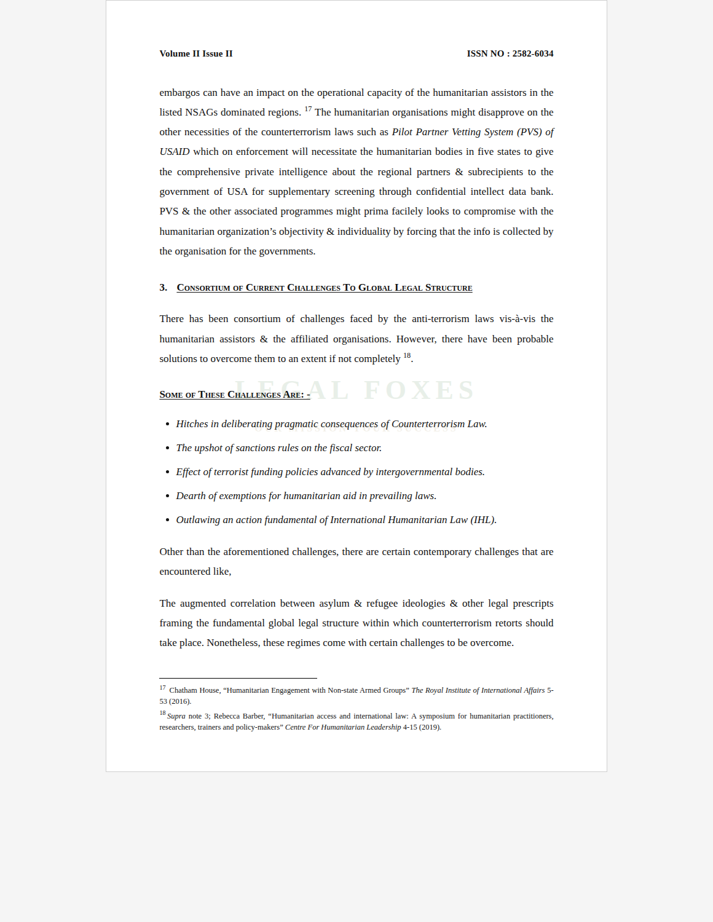Volume II Issue II ISSN NO : 2582-6034
LEGAL FOXES OUR MISSION YOUR SUCCESS
embargos can have an impact on the operational capacity of the humanitarian assistors in the listed NSAGs dominated regions. 17 The humanitarian organisations might disapprove on the other necessities of the counterterrorism laws such as Pilot Partner Vetting System (PVS) of USAID which on enforcement will necessitate the humanitarian bodies in five states to give the comprehensive private intelligence about the regional partners & subrecipients to the government of USA for supplementary screening through confidential intellect data bank. PVS & the other associated programmes might prima facilely looks to compromise with the humanitarian organization’s objectivity & individuality by forcing that the info is collected by the organisation for the governments.
3. Consortium of Current Challenges To Global Legal Structure
There has been consortium of challenges faced by the anti-terrorism laws vis-à-vis the humanitarian assistors & the affiliated organisations. However, there have been probable solutions to overcome them to an extent if not completely 18.
Some of These Challenges Are: -
Hitches in deliberating pragmatic consequences of Counterterrorism Law.
The upshot of sanctions rules on the fiscal sector.
Effect of terrorist funding policies advanced by intergovernmental bodies.
Dearth of exemptions for humanitarian aid in prevailing laws.
Outlawing an action fundamental of International Humanitarian Law (IHL).
Other than the aforementioned challenges, there are certain contemporary challenges that are encountered like,
The augmented correlation between asylum & refugee ideologies & other legal prescripts framing the fundamental global legal structure within which counterterrorism retorts should take place. Nonetheless, these regimes come with certain challenges to be overcome.
17 Chatham House, “Humanitarian Engagement with Non-state Armed Groups” The Royal Institute of International Affairs 5-53 (2016).
18Supra note 3; Rebecca Barber, “Humanitarian access and international law: A symposium for humanitarian practitioners, researchers, trainers and policy-makers” Centre For Humanitarian Leadership 4-15 (2019).